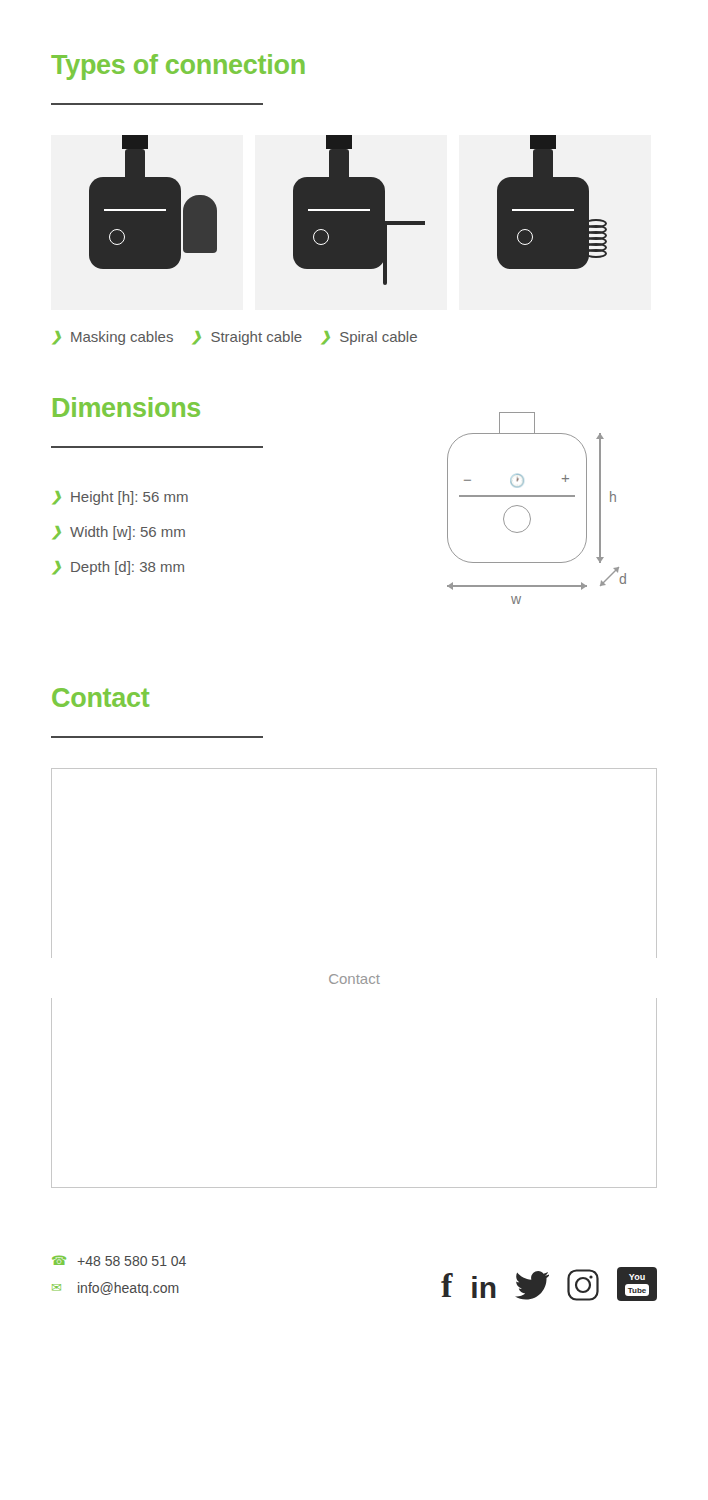Types of connection
❯Masking cables ❯Straight cable ❯Spiral cable
Dimensions
❯Height [h]: 56 mm
❯Width [w]: 56 mm
❯Depth [d]: 38 mm
−
+
🕐
h
w
d
Contact
Contact
☎+48 58 580 51 04
✉info@heatq.com
f in You Tube